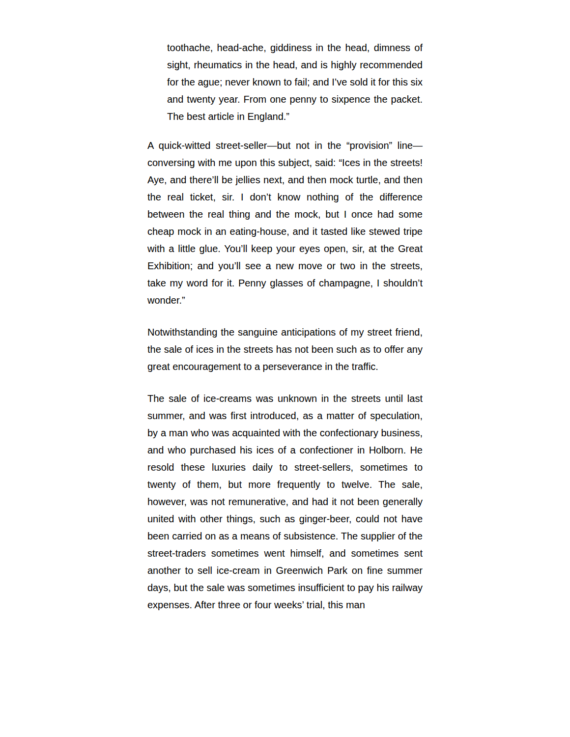toothache, head-ache, giddiness in the head, dimness of sight, rheumatics in the head, and is highly recommended for the ague; never known to fail; and I’ve sold it for this six and twenty year. From one penny to sixpence the packet. The best article in England.”
A quick-witted street-seller—but not in the “provision” line—conversing with me upon this subject, said: “Ices in the streets! Aye, and there’ll be jellies next, and then mock turtle, and then the real ticket, sir. I don’t know nothing of the difference between the real thing and the mock, but I once had some cheap mock in an eating-house, and it tasted like stewed tripe with a little glue. You’ll keep your eyes open, sir, at the Great Exhibition; and you’ll see a new move or two in the streets, take my word for it. Penny glasses of champagne, I shouldn’t wonder.”
Notwithstanding the sanguine anticipations of my street friend, the sale of ices in the streets has not been such as to offer any great encouragement to a perseverance in the traffic.
The sale of ice-creams was unknown in the streets until last summer, and was first introduced, as a matter of speculation, by a man who was acquainted with the confectionary business, and who purchased his ices of a confectioner in Holborn. He resold these luxuries daily to street-sellers, sometimes to twenty of them, but more frequently to twelve. The sale, however, was not remunerative, and had it not been generally united with other things, such as ginger-beer, could not have been carried on as a means of subsistence. The supplier of the street-traders sometimes went himself, and sometimes sent another to sell ice-cream in Greenwich Park on fine summer days, but the sale was sometimes insufficient to pay his railway expenses. After three or four weeks’ trial, this man